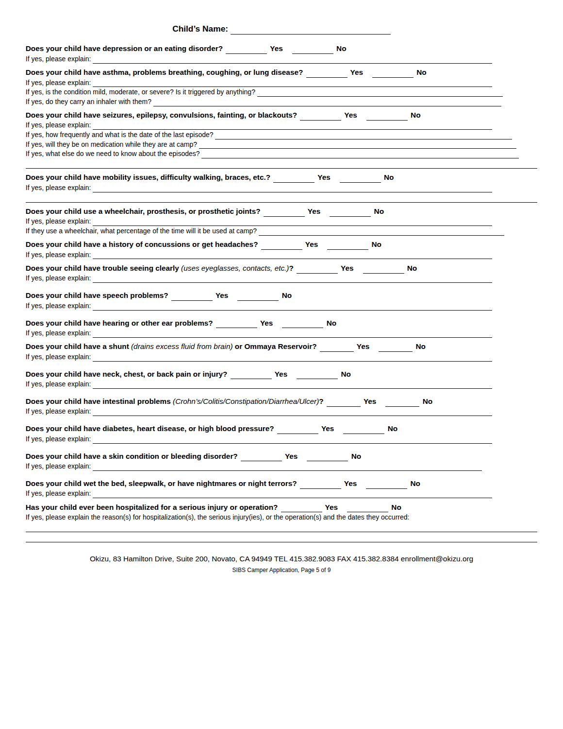Child’s Name:
Does your child have depression or an eating disorder? Yes No
If yes, please explain:
Does your child have asthma, problems breathing, coughing, or lung disease? Yes No
If yes, please explain:
If yes, is the condition mild, moderate, or severe? Is it triggered by anything?
If yes, do they carry an inhaler with them?
Does your child have seizures, epilepsy, convulsions, fainting, or blackouts? Yes No
If yes, please explain:
If yes, how frequently and what is the date of the last episode?
If yes, will they be on medication while they are at camp?
If yes, what else do we need to know about the episodes?
Does your child have mobility issues, difficulty walking, braces, etc.? Yes No
If yes, please explain:
Does your child use a wheelchair, prosthesis, or prosthetic joints? Yes No
If yes, please explain:
If they use a wheelchair, what percentage of the time will it be used at camp?
Does your child have a history of concussions or get headaches? Yes No
If yes, please explain:
Does your child have trouble seeing clearly (uses eyeglasses, contacts, etc.)? Yes No
If yes, please explain:
Does your child have speech problems? Yes No
If yes, please explain:
Does your child have hearing or other ear problems? Yes No
If yes, please explain:
Does your child have a shunt (drains excess fluid from brain) or Ommaya Reservoir? Yes No
If yes, please explain:
Does your child have neck, chest, or back pain or injury? Yes No
If yes, please explain:
Does your child have intestinal problems (Crohn’s/Colitis/Constipation/Diarrhea/Ulcer)? Yes No
If yes, please explain:
Does your child have diabetes, heart disease, or high blood pressure? Yes No
If yes, please explain:
Does your child have a skin condition or bleeding disorder? Yes No
If yes, please explain:
Does your child wet the bed, sleepwalk, or have nightmares or night terrors? Yes No
If yes, please explain:
Has your child ever been hospitalized for a serious injury or operation? Yes No
If yes, please explain the reason(s) for hospitalization(s), the serious injury(ies), or the operation(s) and the dates they occurred:
Okizu, 83 Hamilton Drive, Suite 200, Novato, CA 94949 TEL 415.382.9083 FAX 415.382.8384 enrollment@okizu.org
SIBS Camper Application, Page 5 of 9